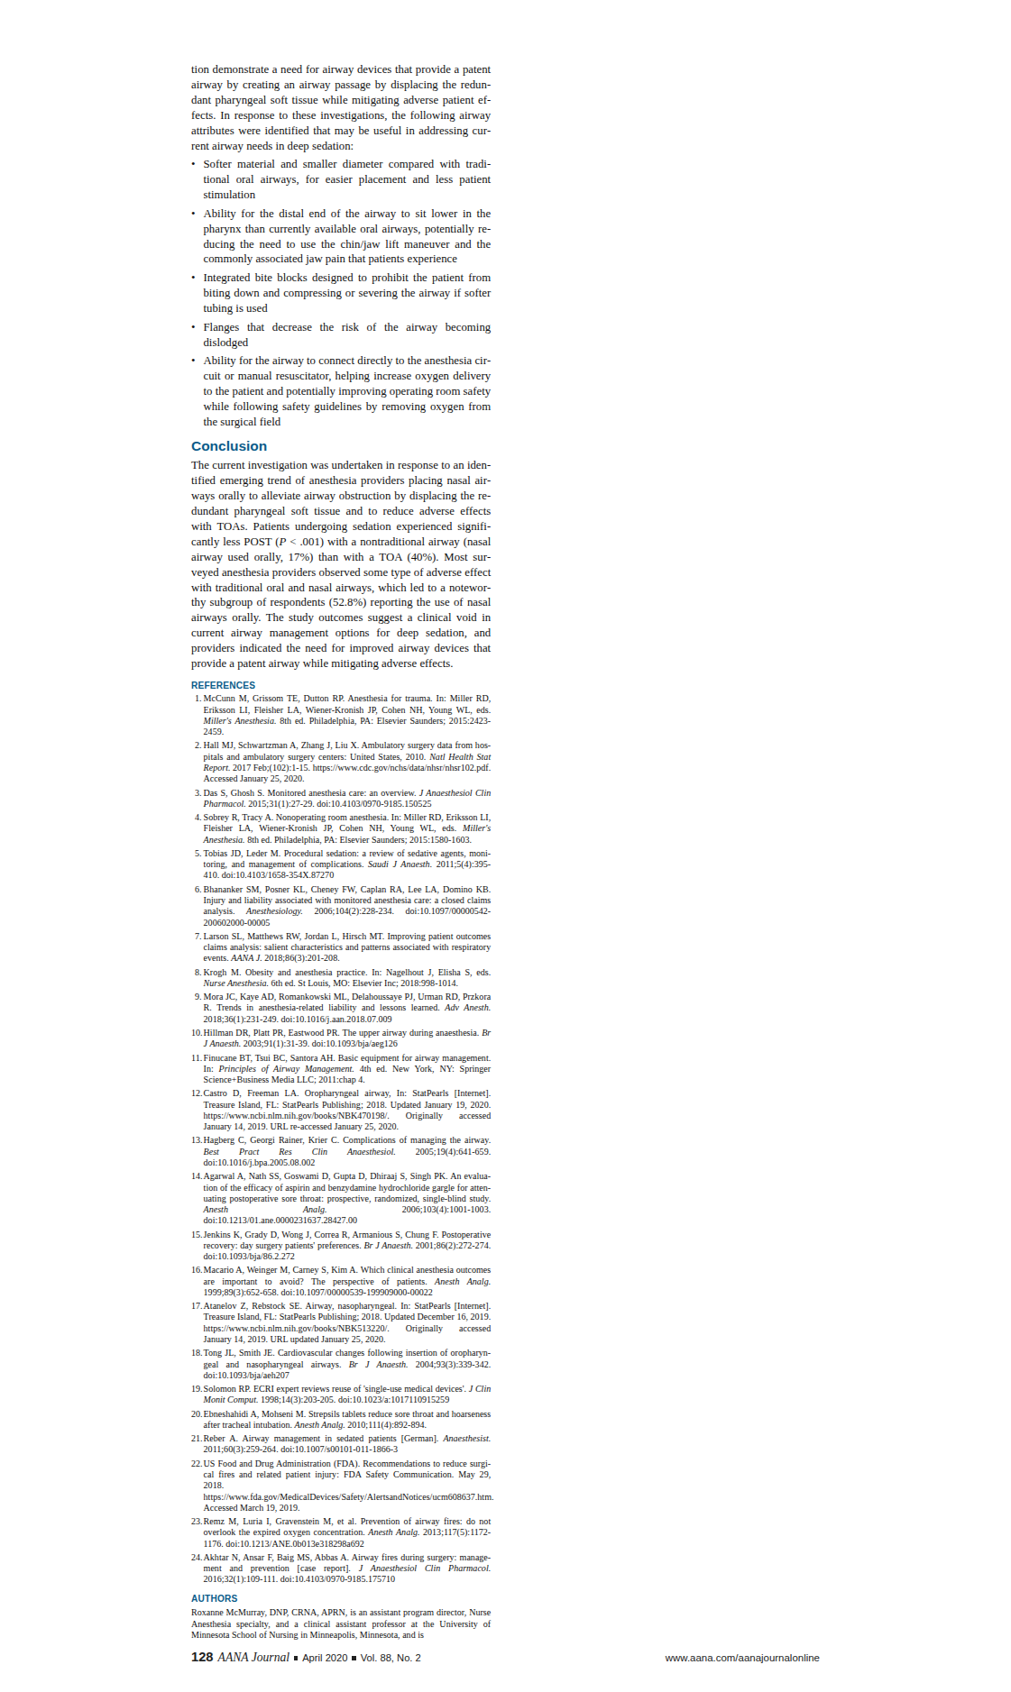tion demonstrate a need for airway devices that provide a patent airway by creating an airway passage by displacing the redundant pharyngeal soft tissue while mitigating adverse patient effects. In response to these investigations, the following airway attributes were identified that may be useful in addressing current airway needs in deep sedation:
Softer material and smaller diameter compared with traditional oral airways, for easier placement and less patient stimulation
Ability for the distal end of the airway to sit lower in the pharynx than currently available oral airways, potentially reducing the need to use the chin/jaw lift maneuver and the commonly associated jaw pain that patients experience
Integrated bite blocks designed to prohibit the patient from biting down and compressing or severing the airway if softer tubing is used
Flanges that decrease the risk of the airway becoming dislodged
Ability for the airway to connect directly to the anesthesia circuit or manual resuscitator, helping increase oxygen delivery to the patient and potentially improving operating room safety while following safety guidelines by removing oxygen from the surgical field
Conclusion
The current investigation was undertaken in response to an identified emerging trend of anesthesia providers placing nasal airways orally to alleviate airway obstruction by displacing the redundant pharyngeal soft tissue and to reduce adverse effects with TOAs. Patients undergoing sedation experienced significantly less POST (P < .001) with a nontraditional airway (nasal airway used orally, 17%) than with a TOA (40%). Most surveyed anesthesia providers observed some type of adverse effect with traditional oral and nasal airways, which led to a noteworthy subgroup of respondents (52.8%) reporting the use of nasal airways orally. The study outcomes suggest a clinical void in current airway management options for deep sedation, and providers indicated the need for improved airway devices that provide a patent airway while mitigating adverse effects.
REFERENCES
McCunn M, Grissom TE, Dutton RP. Anesthesia for trauma. In: Miller RD, Eriksson LI, Fleisher LA, Wiener-Kronish JP, Cohen NH, Young WL, eds. Miller's Anesthesia. 8th ed. Philadelphia, PA: Elsevier Saunders; 2015:2423-2459.
Hall MJ, Schwartzman A, Zhang J, Liu X. Ambulatory surgery data from hospitals and ambulatory surgery centers: United States, 2010. Natl Health Stat Report. 2017 Feb;(102):1-15. https://www.cdc.gov/nchs/data/nhsr/nhsr102.pdf. Accessed January 25, 2020.
Das S, Ghosh S. Monitored anesthesia care: an overview. J Anaesthesiol Clin Pharmacol. 2015;31(1):27-29. doi:10.4103/0970-9185.150525
Sobrey R, Tracy A. Nonoperating room anesthesia. In: Miller RD, Eriksson LI, Fleisher LA, Wiener-Kronish JP, Cohen NH, Young WL, eds. Miller's Anesthesia. 8th ed. Philadelphia, PA: Elsevier Saunders; 2015:1580-1603.
Tobias JD, Leder M. Procedural sedation: a review of sedative agents, monitoring, and management of complications. Saudi J Anaesth. 2011;5(4):395-410. doi:10.4103/1658-354X.87270
Bhananker SM, Posner KL, Cheney FW, Caplan RA, Lee LA, Domino KB. Injury and liability associated with monitored anesthesia care: a closed claims analysis. Anesthesiology. 2006;104(2):228-234. doi:10.1097/00000542-200602000-00005
Larson SL, Matthews RW, Jordan L, Hirsch MT. Improving patient outcomes claims analysis: salient characteristics and patterns associated with respiratory events. AANA J. 2018;86(3):201-208.
Krogh M. Obesity and anesthesia practice. In: Nagelhout J, Elisha S, eds. Nurse Anesthesia. 6th ed. St Louis, MO: Elsevier Inc; 2018:998-1014.
Mora JC, Kaye AD, Romankowski ML, Delahoussaye PJ, Urman RD, Przkora R. Trends in anesthesia-related liability and lessons learned. Adv Anesth. 2018;36(1):231-249. doi:10.1016/j.aan.2018.07.009
Hillman DR, Platt PR, Eastwood PR. The upper airway during anaesthesia. Br J Anaesth. 2003;91(1):31-39. doi:10.1093/bja/aeg126
Finucane BT, Tsui BC, Santora AH. Basic equipment for airway management. In: Principles of Airway Management. 4th ed. New York, NY: Springer Science+Business Media LLC; 2011:chap 4.
Castro D, Freeman LA. Oropharyngeal airway, In: StatPearls [Internet]. Treasure Island, FL: StatPearls Publishing; 2018. Updated January 19, 2020. https://www.ncbi.nlm.nih.gov/books/NBK470198/. Originally accessed January 14, 2019. URL re-accessed January 25, 2020.
Hagberg C, Georgi Rainer, Krier C. Complications of managing the airway. Best Pract Res Clin Anaesthesiol. 2005;19(4):641-659. doi:10.1016/j.bpa.2005.08.002
Agarwal A, Nath SS, Goswami D, Gupta D, Dhiraaj S, Singh PK. An evaluation of the efficacy of aspirin and benzydamine hydrochloride gargle for attenuating postoperative sore throat: prospective, randomized, single-blind study. Anesth Analg. 2006;103(4):1001-1003. doi:10.1213/01.ane.0000231637.28427.00
Jenkins K, Grady D, Wong J, Correa R, Armanious S, Chung F. Postoperative recovery: day surgery patients' preferences. Br J Anaesth. 2001;86(2):272-274. doi:10.1093/bja/86.2.272
Macario A, Weinger M, Carney S, Kim A. Which clinical anesthesia outcomes are important to avoid? The perspective of patients. Anesth Analg. 1999;89(3):652-658. doi:10.1097/00000539-199909000-00022
Atanelov Z, Rebstock SE. Airway, nasopharyngeal. In: StatPearls [Internet]. Treasure Island, FL: StatPearls Publishing; 2018. Updated December 16, 2019. https://www.ncbi.nlm.nih.gov/books/NBK513220/. Originally accessed January 14, 2019. URL updated January 25, 2020.
Tong JL, Smith JE. Cardiovascular changes following insertion of oropharyngeal and nasopharyngeal airways. Br J Anaesth. 2004;93(3):339-342. doi:10.1093/bja/aeh207
Solomon RP. ECRI expert reviews reuse of 'single-use medical devices'. J Clin Monit Comput. 1998;14(3):203-205. doi:10.1023/a:1017110915259
Ebneshahidi A, Mohseni M. Strepsils tablets reduce sore throat and hoarseness after tracheal intubation. Anesth Analg. 2010;111(4):892-894.
Reber A. Airway management in sedated patients [German]. Anaesthesist. 2011;60(3):259-264. doi:10.1007/s00101-011-1866-3
US Food and Drug Administration (FDA). Recommendations to reduce surgical fires and related patient injury: FDA Safety Communication. May 29, 2018. https://www.fda.gov/MedicalDevices/Safety/AlertsandNotices/ucm608637.htm. Accessed March 19, 2019.
Remz M, Luria I, Gravenstein M, et al. Prevention of airway fires: do not overlook the expired oxygen concentration. Anesth Analg. 2013;117(5):1172-1176. doi:10.1213/ANE.0b013e318298a692
Akhtar N, Ansar F, Baig MS, Abbas A. Airway fires during surgery: management and prevention [case report]. J Anaesthesiol Clin Pharmacol. 2016;32(1):109-111. doi:10.4103/0970-9185.175710
AUTHORS
Roxanne McMurray, DNP, CRNA, APRN, is an assistant program director, Nurse Anesthesia specialty, and a clinical assistant professor at the University of Minnesota School of Nursing in Minneapolis, Minnesota, and is
128 AANA Journal April 2020 Vol. 88, No. 2
www.aana.com/aanajournalonline